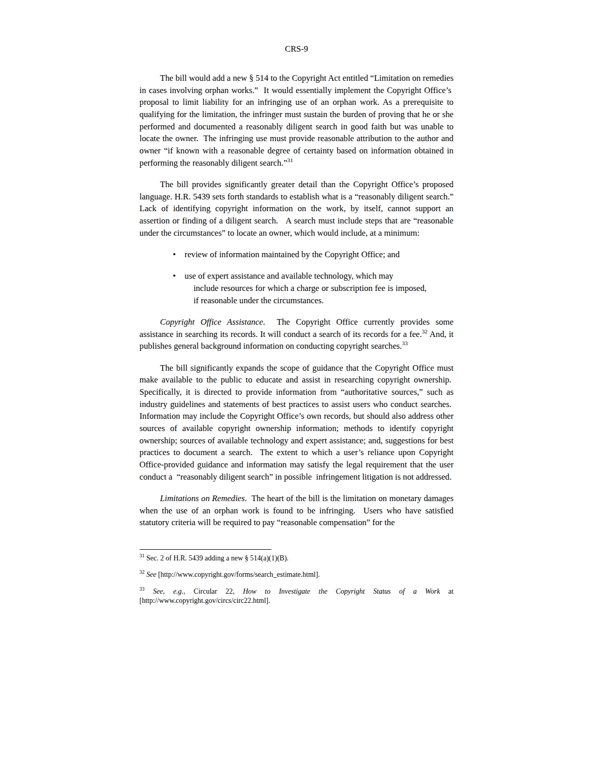CRS-9
The bill would add a new § 514 to the Copyright Act entitled “Limitation on remedies in cases involving orphan works.” It would essentially implement the Copyright Office’s proposal to limit liability for an infringing use of an orphan work. As a prerequisite to qualifying for the limitation, the infringer must sustain the burden of proving that he or she performed and documented a reasonably diligent search in good faith but was unable to locate the owner. The infringing use must provide reasonable attribution to the author and owner “if known with a reasonable degree of certainty based on information obtained in performing the reasonably diligent search.”31
The bill provides significantly greater detail than the Copyright Office’s proposed language. H.R. 5439 sets forth standards to establish what is a “reasonably diligent search.” Lack of identifying copyright information on the work, by itself, cannot support an assertion or finding of a diligent search. A search must include steps that are “reasonable under the circumstances” to locate an owner, which would include, at a minimum:
review of information maintained by the Copyright Office; and
use of expert assistance and available technology, which may include resources for which a charge or subscription fee is imposed, if reasonable under the circumstances.
Copyright Office Assistance. The Copyright Office currently provides some assistance in searching its records. It will conduct a search of its records for a fee.32 And, it publishes general background information on conducting copyright searches.33
The bill significantly expands the scope of guidance that the Copyright Office must make available to the public to educate and assist in researching copyright ownership. Specifically, it is directed to provide information from “authoritative sources,” such as industry guidelines and statements of best practices to assist users who conduct searches. Information may include the Copyright Office’s own records, but should also address other sources of available copyright ownership information; methods to identify copyright ownership; sources of available technology and expert assistance; and, suggestions for best practices to document a search. The extent to which a user’s reliance upon Copyright Office-provided guidance and information may satisfy the legal requirement that the user conduct a “reasonably diligent search” in possible infringement litigation is not addressed.
Limitations on Remedies. The heart of the bill is the limitation on monetary damages when the use of an orphan work is found to be infringing. Users who have satisfied statutory criteria will be required to pay “reasonable compensation” for the
31 Sec. 2 of H.R. 5439 adding a new § 514(a)(1)(B).
32 See [http://www.copyright.gov/forms/search_estimate.html].
33 See, e.g., Circular 22, How to Investigate the Copyright Status of a Work at [http://www.copyright.gov/circs/circ22.html].